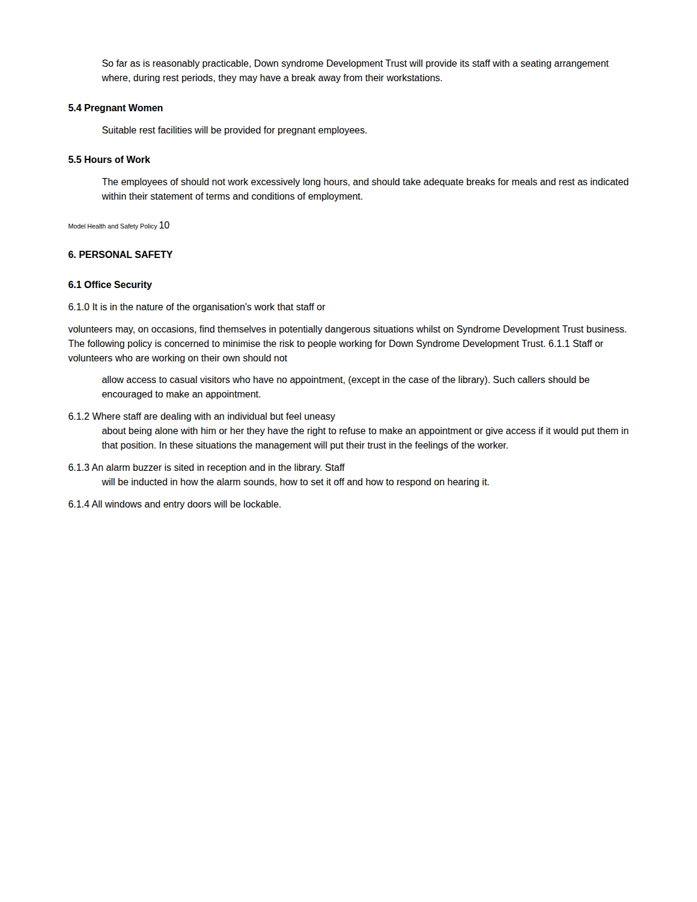So far as is reasonably practicable, Down syndrome Development Trust will provide its staff with a seating arrangement where, during rest periods, they may have a break away from their workstations.
5.4 Pregnant Women
Suitable rest facilities will be provided for pregnant employees.
5.5 Hours of Work
The employees of should not work excessively long hours, and should take adequate breaks for meals and rest as indicated within their statement of terms and conditions of employment.
Model Health and Safety Policy 10
6. PERSONAL SAFETY
6.1 Office Security
6.1.0 It is in the nature of the organisation's work that staff or
volunteers may, on occasions, find themselves in potentially dangerous situations whilst on Syndrome Development Trust business. The following policy is concerned to minimise the risk to people working for Down Syndrome Development Trust. 6.1.1 Staff or volunteers who are working on their own should not
allow access to casual visitors who have no appointment, (except in the case of the library). Such callers should be encouraged to make an appointment.
6.1.2 Where staff are dealing with an individual but feel uneasy about being alone with him or her they have the right to refuse to make an appointment or give access if it would put them in that position. In these situations the management will put their trust in the feelings of the worker.
6.1.3 An alarm buzzer is sited in reception and in the library. Staff will be inducted in how the alarm sounds, how to set it off and how to respond on hearing it.
6.1.4 All windows and entry doors will be lockable.